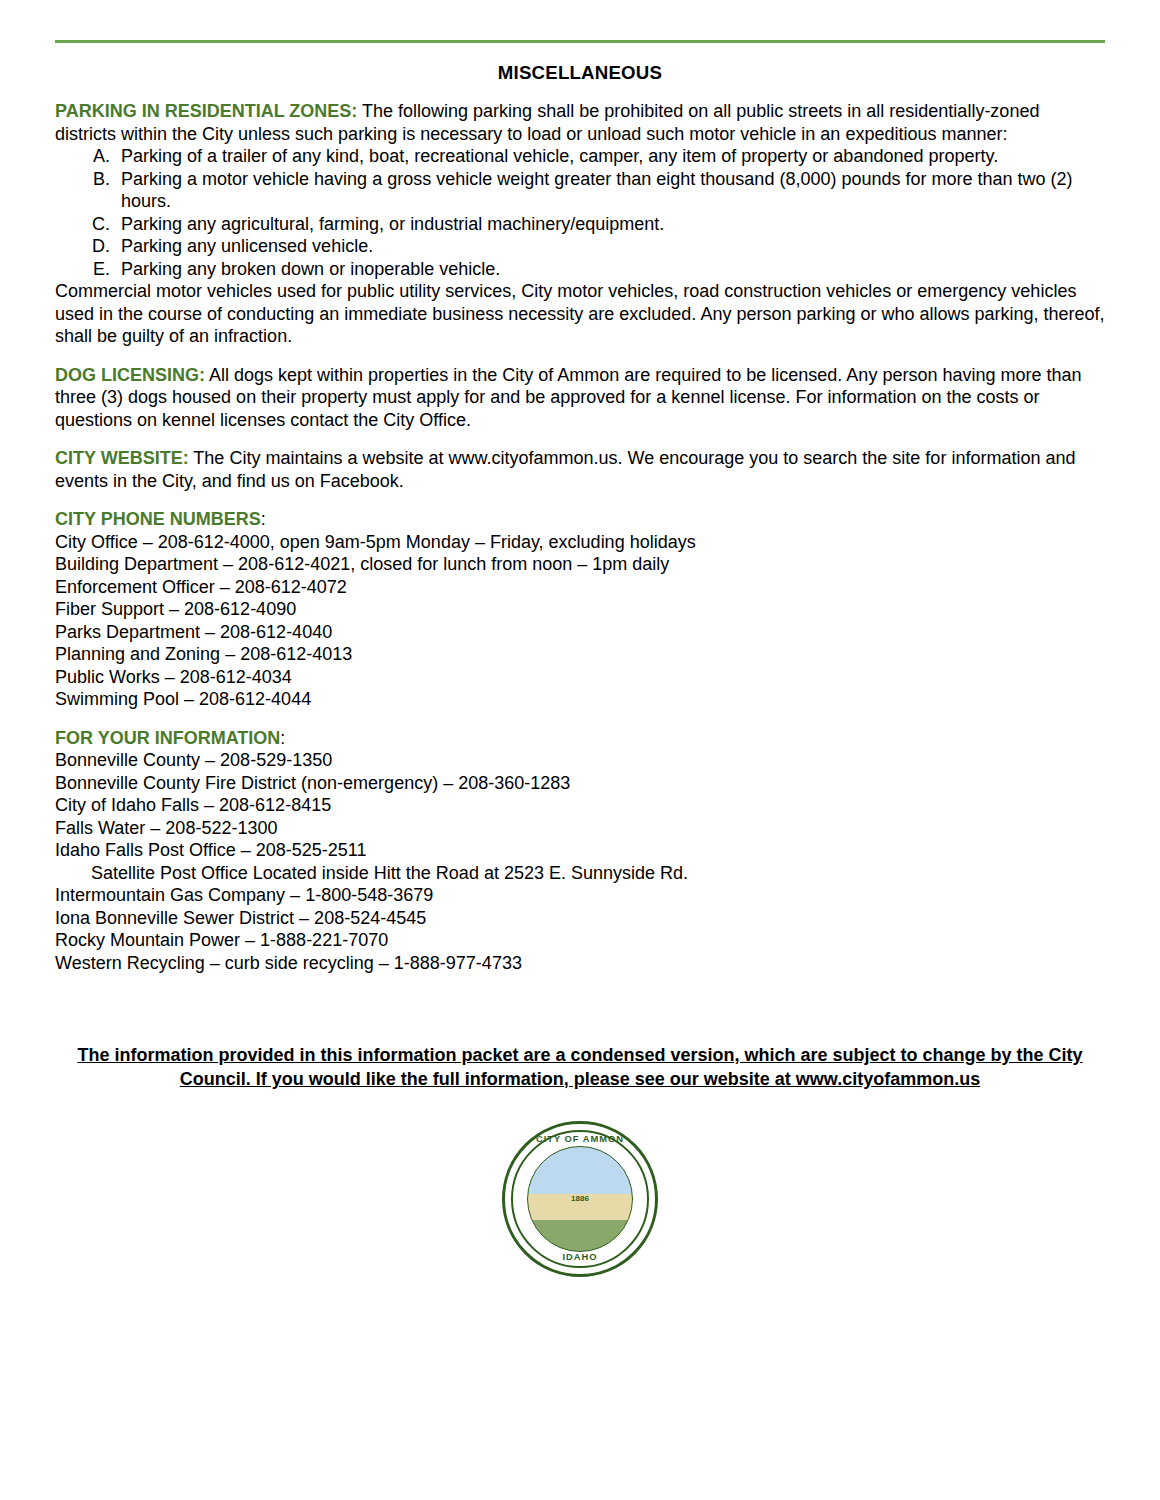MISCELLANEOUS
PARKING IN RESIDENTIAL ZONES: The following parking shall be prohibited on all public streets in all residentially-zoned districts within the City unless such parking is necessary to load or unload such motor vehicle in an expeditious manner:
Parking of a trailer of any kind, boat, recreational vehicle, camper, any item of property or abandoned property.
Parking a motor vehicle having a gross vehicle weight greater than eight thousand (8,000) pounds for more than two (2) hours.
Parking any agricultural, farming, or industrial machinery/equipment.
Parking any unlicensed vehicle.
Parking any broken down or inoperable vehicle.
Commercial motor vehicles used for public utility services, City motor vehicles, road construction vehicles or emergency vehicles used in the course of conducting an immediate business necessity are excluded. Any person parking or who allows parking, thereof, shall be guilty of an infraction.
DOG LICENSING: All dogs kept within properties in the City of Ammon are required to be licensed. Any person having more than three (3) dogs housed on their property must apply for and be approved for a kennel license. For information on the costs or questions on kennel licenses contact the City Office.
CITY WEBSITE: The City maintains a website at www.cityofammon.us. We encourage you to search the site for information and events in the City, and find us on Facebook.
CITY PHONE NUMBERS:
City Office – 208-612-4000, open 9am-5pm Monday – Friday, excluding holidays
Building Department – 208-612-4021, closed for lunch from noon – 1pm daily
Enforcement Officer – 208-612-4072
Fiber Support – 208-612-4090
Parks Department – 208-612-4040
Planning and Zoning – 208-612-4013
Public Works – 208-612-4034
Swimming Pool – 208-612-4044
FOR YOUR INFORMATION:
Bonneville County – 208-529-1350
Bonneville County Fire District (non-emergency) – 208-360-1283
City of Idaho Falls – 208-612-8415
Falls Water – 208-522-1300
Idaho Falls Post Office – 208-525-2511
Satellite Post Office Located inside Hitt the Road at 2523 E. Sunnyside Rd.
Intermountain Gas Company – 1-800-548-3679
Iona Bonneville Sewer District – 208-524-4545
Rocky Mountain Power – 1-888-221-7070
Western Recycling – curb side recycling – 1-888-977-4733
The information provided in this information packet are a condensed version, which are subject to change by the City Council. If you would like the full information, please see our website at www.cityofammon.us
CITY OF AMMON
1886
IDAHO